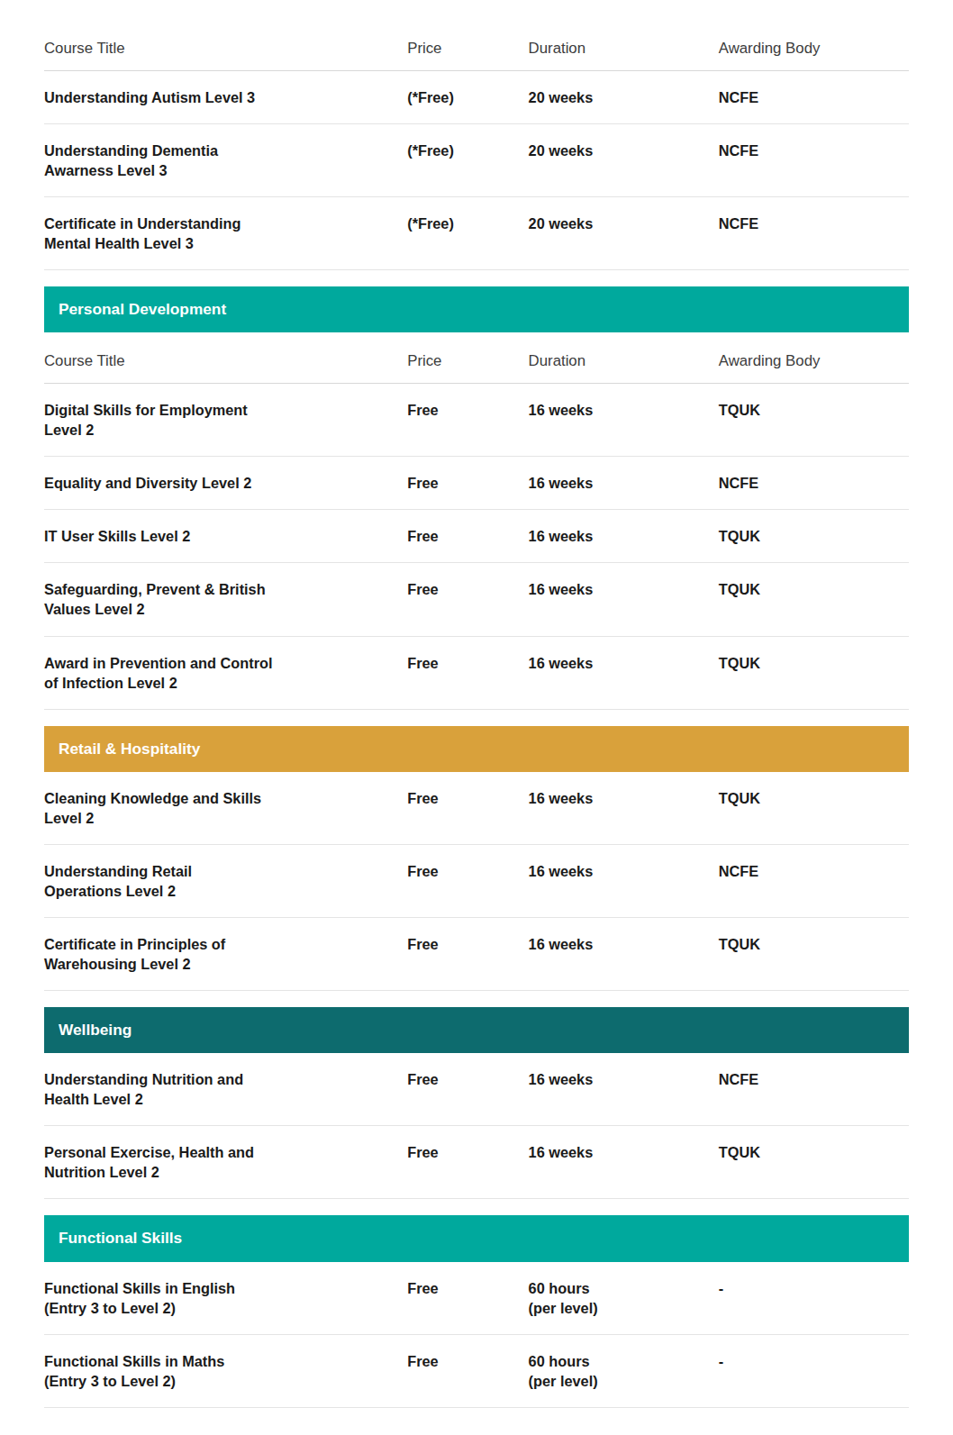| Course Title | Price | Duration | Awarding Body |
| --- | --- | --- | --- |
| Understanding Autism Level 3 | (*Free) | 20 weeks | NCFE |
| Understanding Dementia Awarness Level 3 | (*Free) | 20 weeks | NCFE |
| Certificate in Understanding Mental Health Level 3 | (*Free) | 20 weeks | NCFE |
| Personal Development |
| Course Title | Price | Duration | Awarding Body |
| Digital Skills for Employment Level 2 | Free | 16 weeks | TQUK |
| Equality and Diversity Level 2 | Free | 16 weeks | NCFE |
| IT User Skills Level 2 | Free | 16 weeks | TQUK |
| Safeguarding, Prevent & British Values Level 2 | Free | 16 weeks | TQUK |
| Award in Prevention and Control of Infection Level 2 | Free | 16 weeks | TQUK |
| Retail & Hospitality |
| Cleaning Knowledge and Skills Level 2 | Free | 16 weeks | TQUK |
| Understanding Retail Operations Level 2 | Free | 16 weeks | NCFE |
| Certificate in Principles of Warehousing Level 2 | Free | 16 weeks | TQUK |
| Wellbeing |
| Understanding Nutrition and Health Level 2 | Free | 16 weeks | NCFE |
| Personal Exercise, Health and Nutrition Level 2 | Free | 16 weeks | TQUK |
| Functional Skills |
| Functional Skills in English (Entry 3 to Level 2) | Free | 60 hours (per level) | - |
| Functional Skills in Maths (Entry 3 to Level 2) | Free | 60 hours (per level) | - |